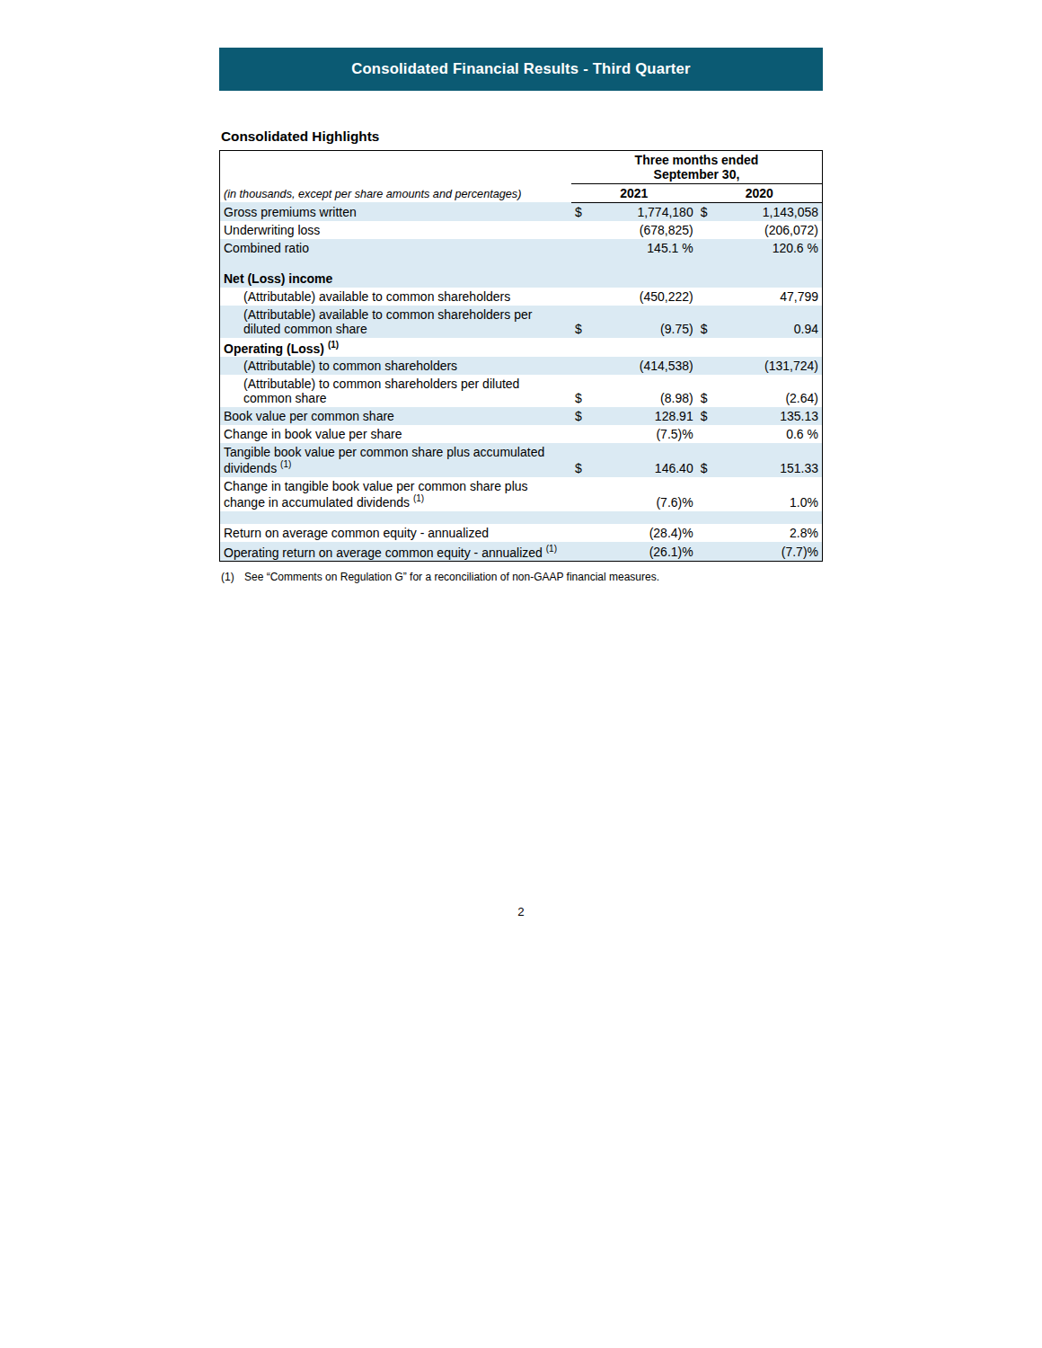Consolidated Financial Results - Third Quarter
Consolidated Highlights
| | Three months ended September 30, |
| (in thousands, except per share amounts and percentages) | 2021 | 2020 |
| Gross premiums written | $ | 1,774,180 | $ | 1,143,058 |
| Underwriting loss | | (678,825) | | (206,072) |
| Combined ratio | | 145.1 % | | 120.6 % |
| Net (Loss) income | | | | |
| (Attributable) available to common shareholders | | (450,222) | | 47,799 |
| (Attributable) available to common shareholders per diluted common share | $ | (9.75) | $ | 0.94 |
| Operating (Loss) (1) | | | | |
| (Attributable) to common shareholders | | (414,538) | | (131,724) |
| (Attributable) to common shareholders per diluted common share | $ | (8.98) | $ | (2.64) |
| Book value per common share | $ | 128.91 | $ | 135.13 |
| Change in book value per share | | (7.5)% | | 0.6 % |
| Tangible book value per common share plus accumulated dividends (1) | $ | 146.40 | $ | 151.33 |
| Change in tangible book value per common share plus change in accumulated dividends (1) | | (7.6)% | | 1.0% |
| Return on average common equity - annualized | | (28.4)% | | 2.8% |
| Operating return on average common equity - annualized (1) | | (26.1)% | | (7.7)% |
(1) See “Comments on Regulation G” for a reconciliation of non-GAAP financial measures.
2